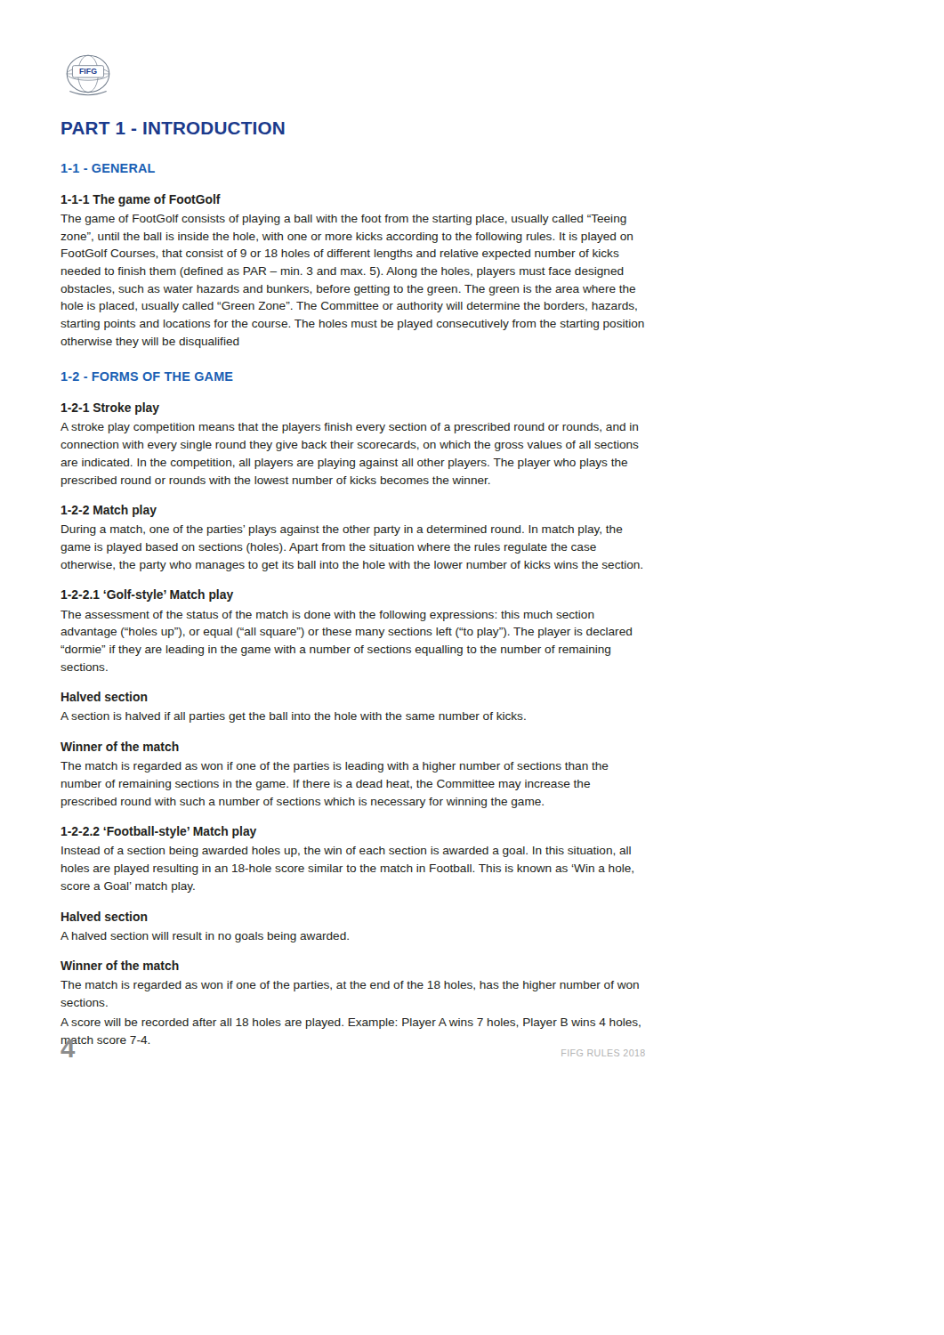FIFG
Part 1 - Introduction
1-1 - General
1-1-1 The game of FootGolf
The game of FootGolf consists of playing a ball with the foot from the starting place, usually called “Teeing zone”, until the ball is inside the hole, with one or more kicks according to the following rules. It is played on FootGolf Courses, that consist of 9 or 18 holes of different lengths and relative expected number of kicks needed to finish them (defined as PAR – min. 3 and max. 5). Along the holes, players must face designed obstacles, such as water hazards and bunkers, before getting to the green. The green is the area where the hole is placed, usually called “Green Zone”. The Committee or authority will determine the borders, hazards, starting points and locations for the course. The holes must be played consecutively from the starting position otherwise they will be disqualified
1-2 - Forms of the game
1-2-1 Stroke play
A stroke play competition means that the players finish every section of a prescribed round or rounds, and in connection with every single round they give back their scorecards, on which the gross values of all sections are indicated. In the competition, all players are playing against all other players. The player who plays the prescribed round or rounds with the lowest number of kicks becomes the winner.
1-2-2 Match play
During a match, one of the parties’ plays against the other party in a determined round. In match play, the game is played based on sections (holes). Apart from the situation where the rules regulate the case otherwise, the party who manages to get its ball into the hole with the lower number of kicks wins the section.
1-2-2.1 ‘Golf-style’ Match play
The assessment of the status of the match is done with the following expressions: this much section advantage (“holes up”), or equal (“all square”) or these many sections left (“to play”). The player is declared “dormie” if they are leading in the game with a number of sections equalling to the number of remaining sections.
Halved section
A section is halved if all parties get the ball into the hole with the same number of kicks.
Winner of the match
The match is regarded as won if one of the parties is leading with a higher number of sections than the number of remaining sections in the game. If there is a dead heat, the Committee may increase the prescribed round with such a number of sections which is necessary for winning the game.
1-2-2.2 ‘Football-style’ Match play
Instead of a section being awarded holes up, the win of each section is awarded a goal. In this situation, all holes are played resulting in an 18-hole score similar to the match in Football. This is known as ‘Win a hole, score a Goal’ match play.
Halved section
A halved section will result in no goals being awarded.
Winner of the match
The match is regarded as won if one of the parties, at the end of the 18 holes, has the higher number of won sections.
A score will be recorded after all 18 holes are played. Example: Player A wins 7 holes, Player B wins 4 holes, match score 7-4.
4
FIFG RULES 2018